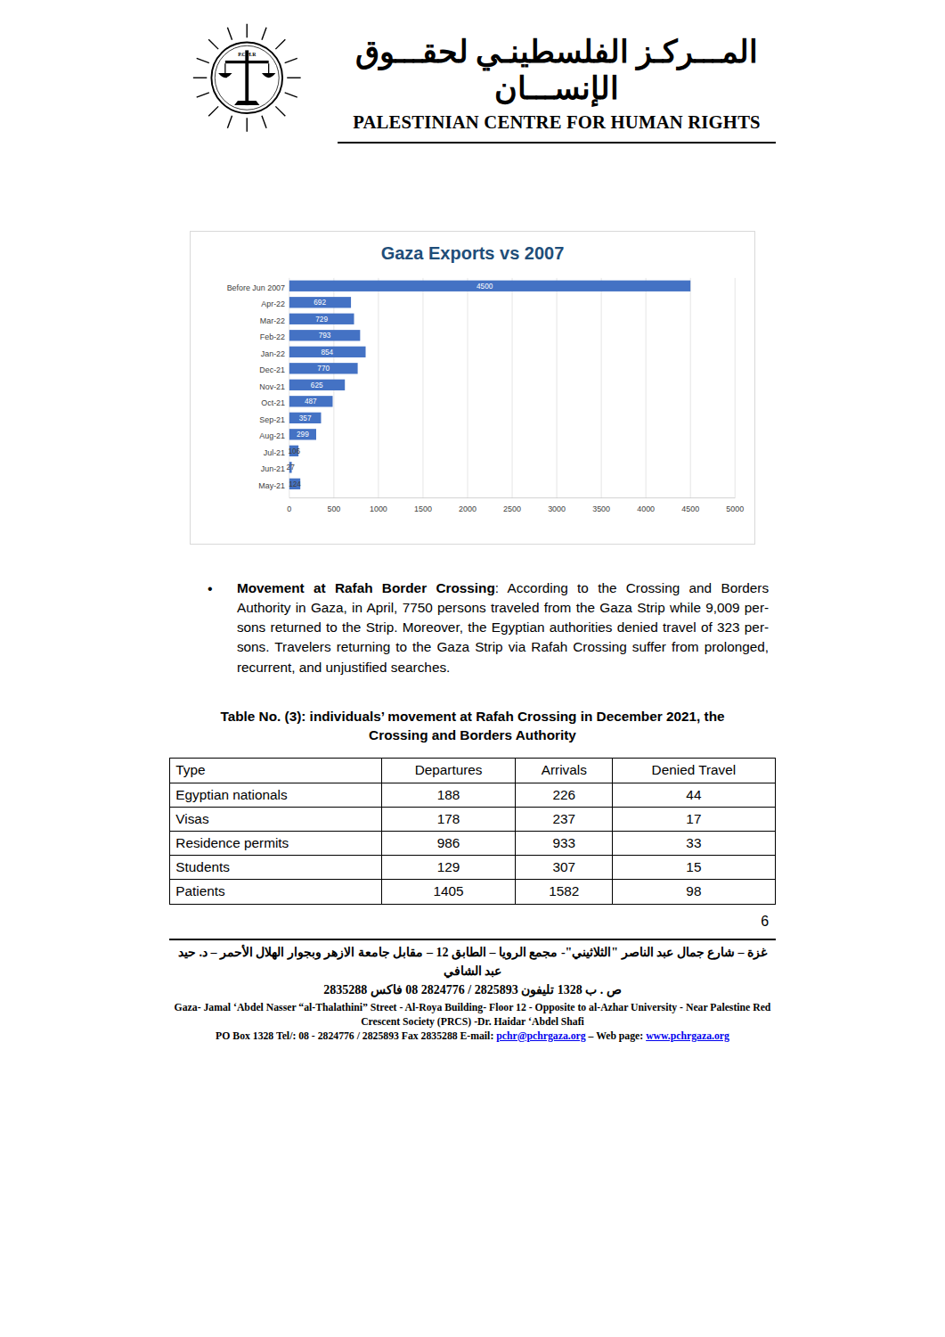P.C.H.R
المـــركـز الفلسطينـي لحقـــوق الإنســـان
PALESTINIAN CENTRE FOR HUMAN RIGHTS
Gaza Exports vs 2007
Before Jun 2007 Apr-22 Mar-22 Feb-22 Jan-22 Dec-21 Nov-21 Oct-21 Sep-21 Aug-21 Jul-21 Jun-21 May-21 4500 692 729 793 854 770 625 487 357 299 106 27 124 0 500 1000 1500 2000 2500 3000 3500 4000 4500 5000
•
Movement at Rafah Border Crossing: According to the Crossing and Borders Authority in Gaza, in April, 7750 persons traveled from the Gaza Strip while 9,009 persons returned to the Strip. Moreover, the Egyptian authorities denied travel of 323 persons. Travelers returning to the Gaza Strip via Rafah Crossing suffer from prolonged, recurrent, and unjustified searches.
Table No. (3): individuals’ movement at Rafah Crossing in December 2021, the Crossing and Borders Authority
| Type | Departures | Arrivals | Denied Travel |
| --- | --- | --- | --- |
| Egyptian nationals | 188 | 226 | 44 |
| Visas | 178 | 237 | 17 |
| Residence permits | 986 | 933 | 33 |
| Students | 129 | 307 | 15 |
| Patients | 1405 | 1582 | 98 |
6
غزة – شارع جمال عبد الناصر "الثلاثيني"- مجمع الرويا – الطابق 12 – مقابل جامعة الازهر وبجوار الهلال الأحمر – د. حيد عبد الشافي
ص . ب 1328 تليفون 2825893 / 2824776 08 فاكس 2835288
Gaza- Jamal ‘Abdel Nasser “al-Thalathini” Street - Al-Roya Building- Floor 12 - Opposite to al-Azhar University - Near Palestine Red Crescent Society (PRCS) -Dr. Haidar ‘Abdel Shafi
PO Box 1328 Tel/: 08 - 2824776 / 2825893 Fax 2835288 E-mail: pchr@pchrgaza.org – Web page: www.pchrgaza.org